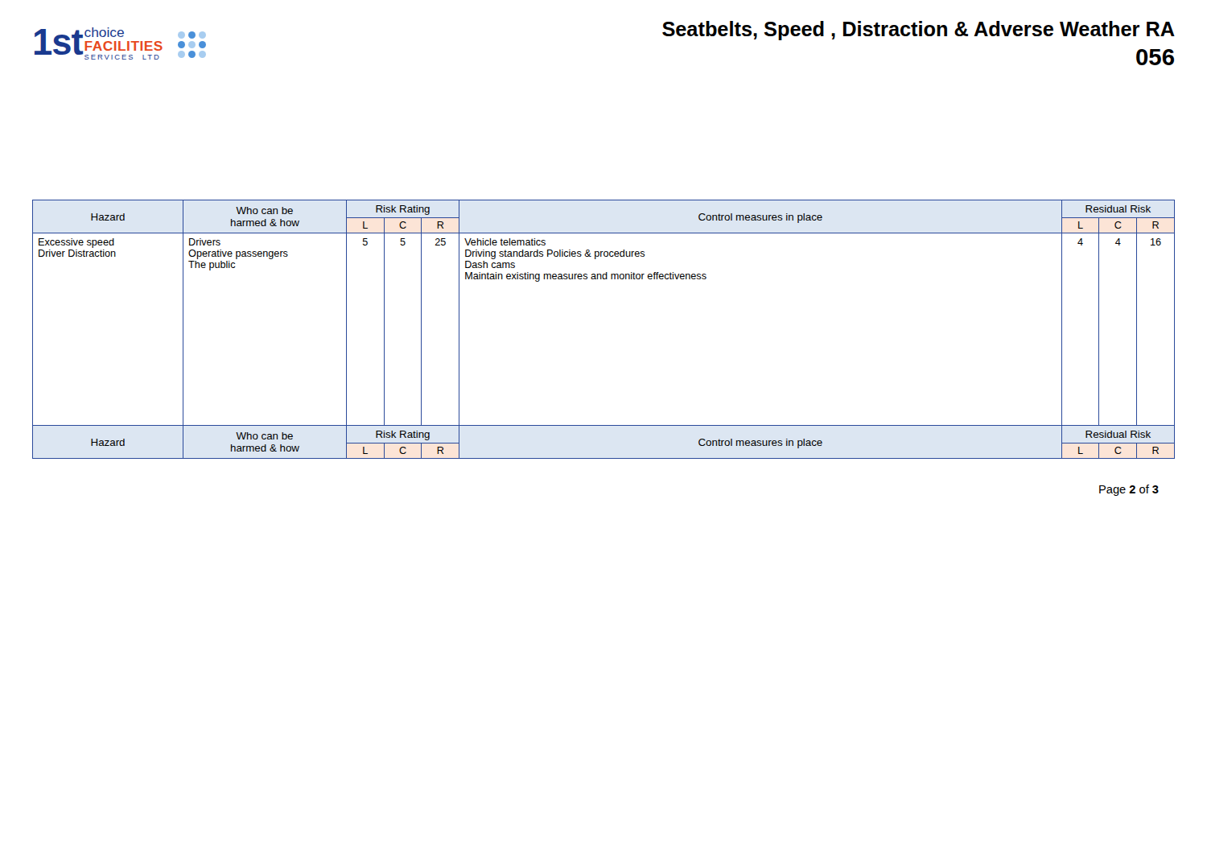1st choice FACILITIES SERVICES LTD
Seatbelts, Speed , Distraction & Adverse Weather RA
056
| Hazard | Who can be harmed & how | Risk Rating | Control measures in place | Residual Risk |
| --- | --- | --- | --- | --- |
| L | C | R | L | C | R |
| Excessive speed Driver Distraction | Drivers Operative passengers The public | 5 | 5 | 25 | Vehicle telematics Driving standards Policies & procedures Dash cams Maintain existing measures and monitor effectiveness | 4 | 4 | 16 |
| Hazard | Who can be harmed & how | Risk Rating | Control measures in place | Residual Risk |
| L | C | R | L | C | R |
Page 2 of 3